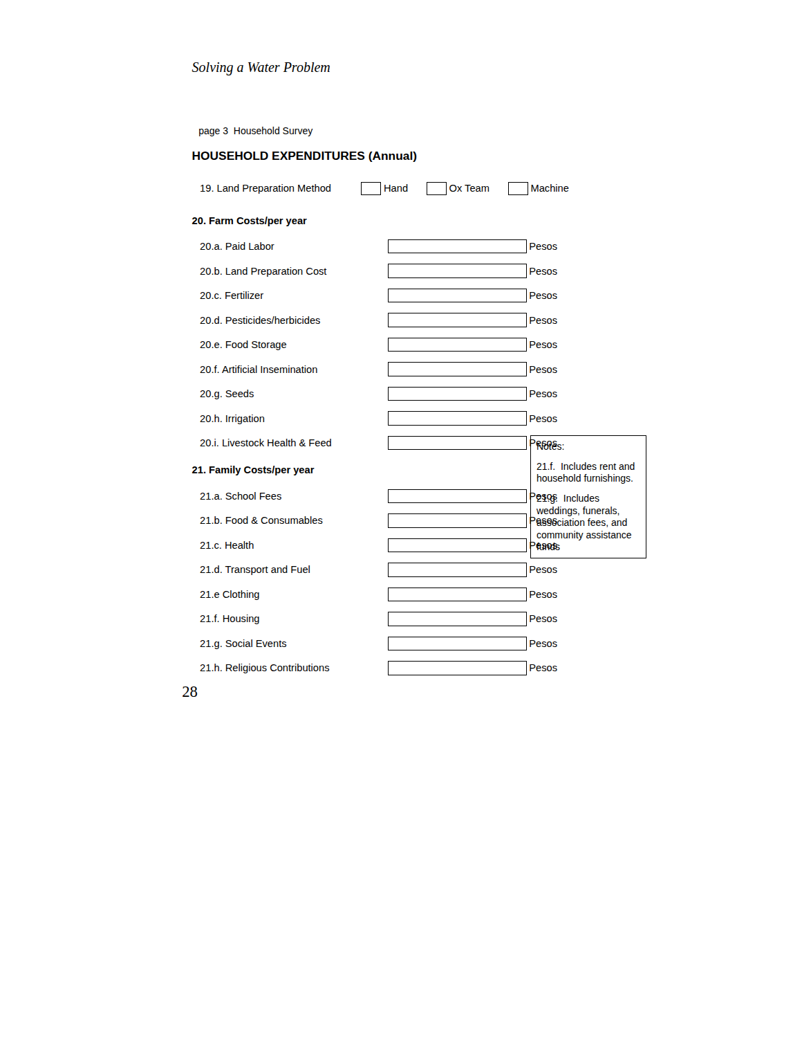Solving a Water Problem
page 3 Household Survey
HOUSEHOLD EXPENDITURES (Annual)
19. Land Preparation Method Hand Ox Team Machine
20. Farm Costs/per year
20.a. Paid Labor Pesos
20.b. Land Preparation Cost Pesos
20.c. Fertilizer Pesos
20.d. Pesticides/herbicides Pesos
20.e. Food Storage Pesos
20.f. Artificial Insemination Pesos
20.g. Seeds Pesos
20.h. Irrigation Pesos
20.i. Livestock Health & Feed Pesos
21. Family Costs/per year
21.a. School Fees Pesos
21.b. Food & Consumables Pesos
21.c. Health Pesos
21.d. Transport and Fuel Pesos
21.e Clothing Pesos
21.f. Housing Pesos
21.g. Social Events Pesos
21.h. Religious Contributions Pesos
Notes:
21.f. Includes rent and household furnishings.
21.g. Includes weddings, funerals, association fees, and community assistance funds
28